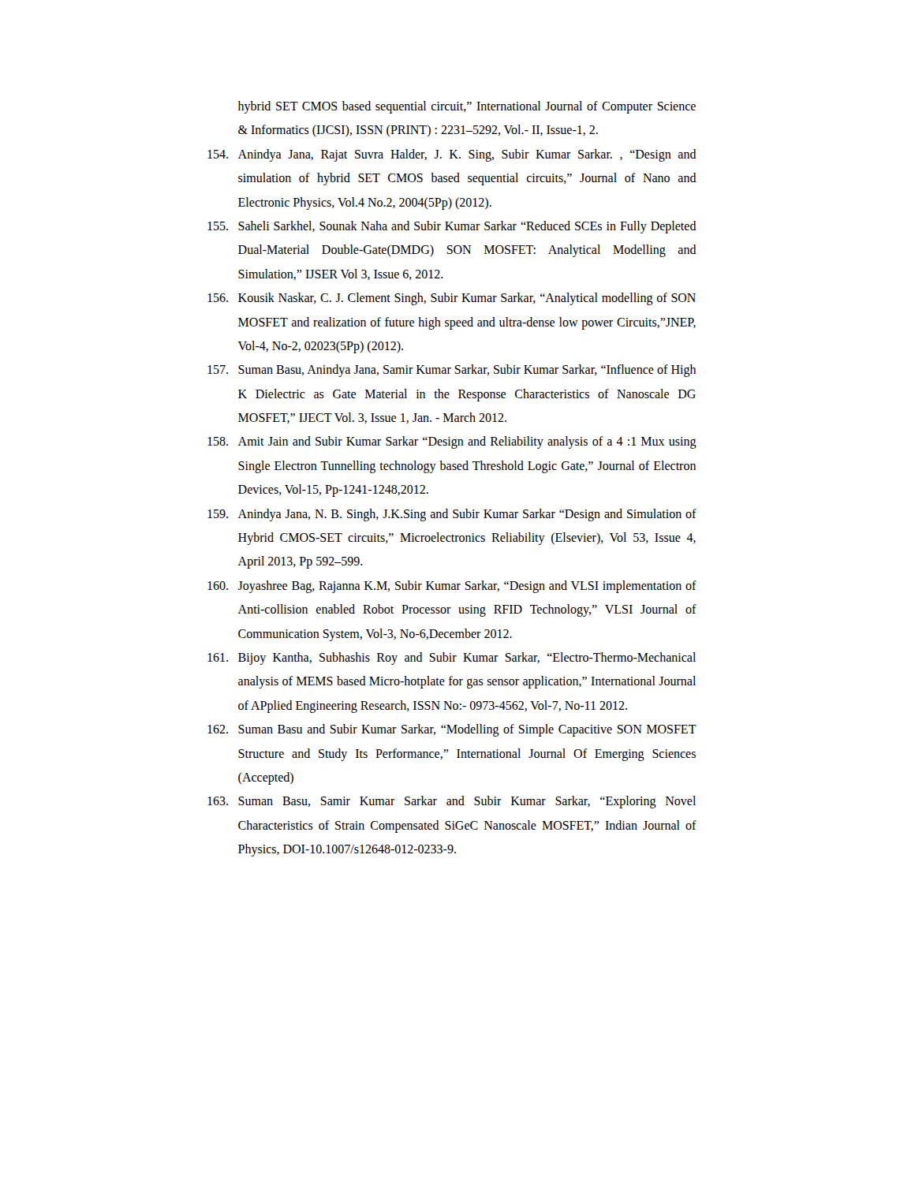hybrid SET CMOS based sequential circuit,” International Journal of Computer Science & Informatics (IJCSI), ISSN (PRINT) : 2231–5292, Vol.- II, Issue-1, 2.
Anindya Jana, Rajat Suvra Halder, J. K. Sing, Subir Kumar Sarkar. , “Design and simulation of hybrid SET CMOS based sequential circuits,” Journal of Nano and Electronic Physics, Vol.4 No.2, 2004(5Pp) (2012).
Saheli Sarkhel, Sounak Naha and Subir Kumar Sarkar “Reduced SCEs in Fully Depleted Dual-Material Double-Gate(DMDG) SON MOSFET: Analytical Modelling and Simulation,” IJSER Vol 3, Issue 6, 2012.
Kousik Naskar, C. J. Clement Singh, Subir Kumar Sarkar, “Analytical modelling of SON MOSFET and realization of future high speed and ultra-dense low power Circuits,”JNEP, Vol-4, No-2, 02023(5Pp) (2012).
Suman Basu, Anindya Jana, Samir Kumar Sarkar, Subir Kumar Sarkar, “Influence of High K Dielectric as Gate Material in the Response Characteristics of Nanoscale DG MOSFET,” IJECT Vol. 3, Issue 1, Jan. - March 2012.
Amit Jain and Subir Kumar Sarkar “Design and Reliability analysis of a 4 :1 Mux using Single Electron Tunnelling technology based Threshold Logic Gate,” Journal of Electron Devices, Vol-15, Pp-1241-1248,2012.
Anindya Jana, N. B. Singh, J.K.Sing and Subir Kumar Sarkar “Design and Simulation of Hybrid CMOS-SET circuits,” Microelectronics Reliability (Elsevier), Vol 53, Issue 4, April 2013, Pp 592–599.
Joyashree Bag, Rajanna K.M, Subir Kumar Sarkar, “Design and VLSI implementation of Anti-collision enabled Robot Processor using RFID Technology,” VLSI Journal of Communication System, Vol-3, No-6,December 2012.
Bijoy Kantha, Subhashis Roy and Subir Kumar Sarkar, “Electro-Thermo-Mechanical analysis of MEMS based Micro-hotplate for gas sensor application,” International Journal of APplied Engineering Research, ISSN No:- 0973-4562, Vol-7, No-11 2012.
Suman Basu and Subir Kumar Sarkar, “Modelling of Simple Capacitive SON MOSFET Structure and Study Its Performance,” International Journal Of Emerging Sciences (Accepted)
Suman Basu, Samir Kumar Sarkar and Subir Kumar Sarkar, “Exploring Novel Characteristics of Strain Compensated SiGeC Nanoscale MOSFET,” Indian Journal of Physics, DOI-10.1007/s12648-012-0233-9.